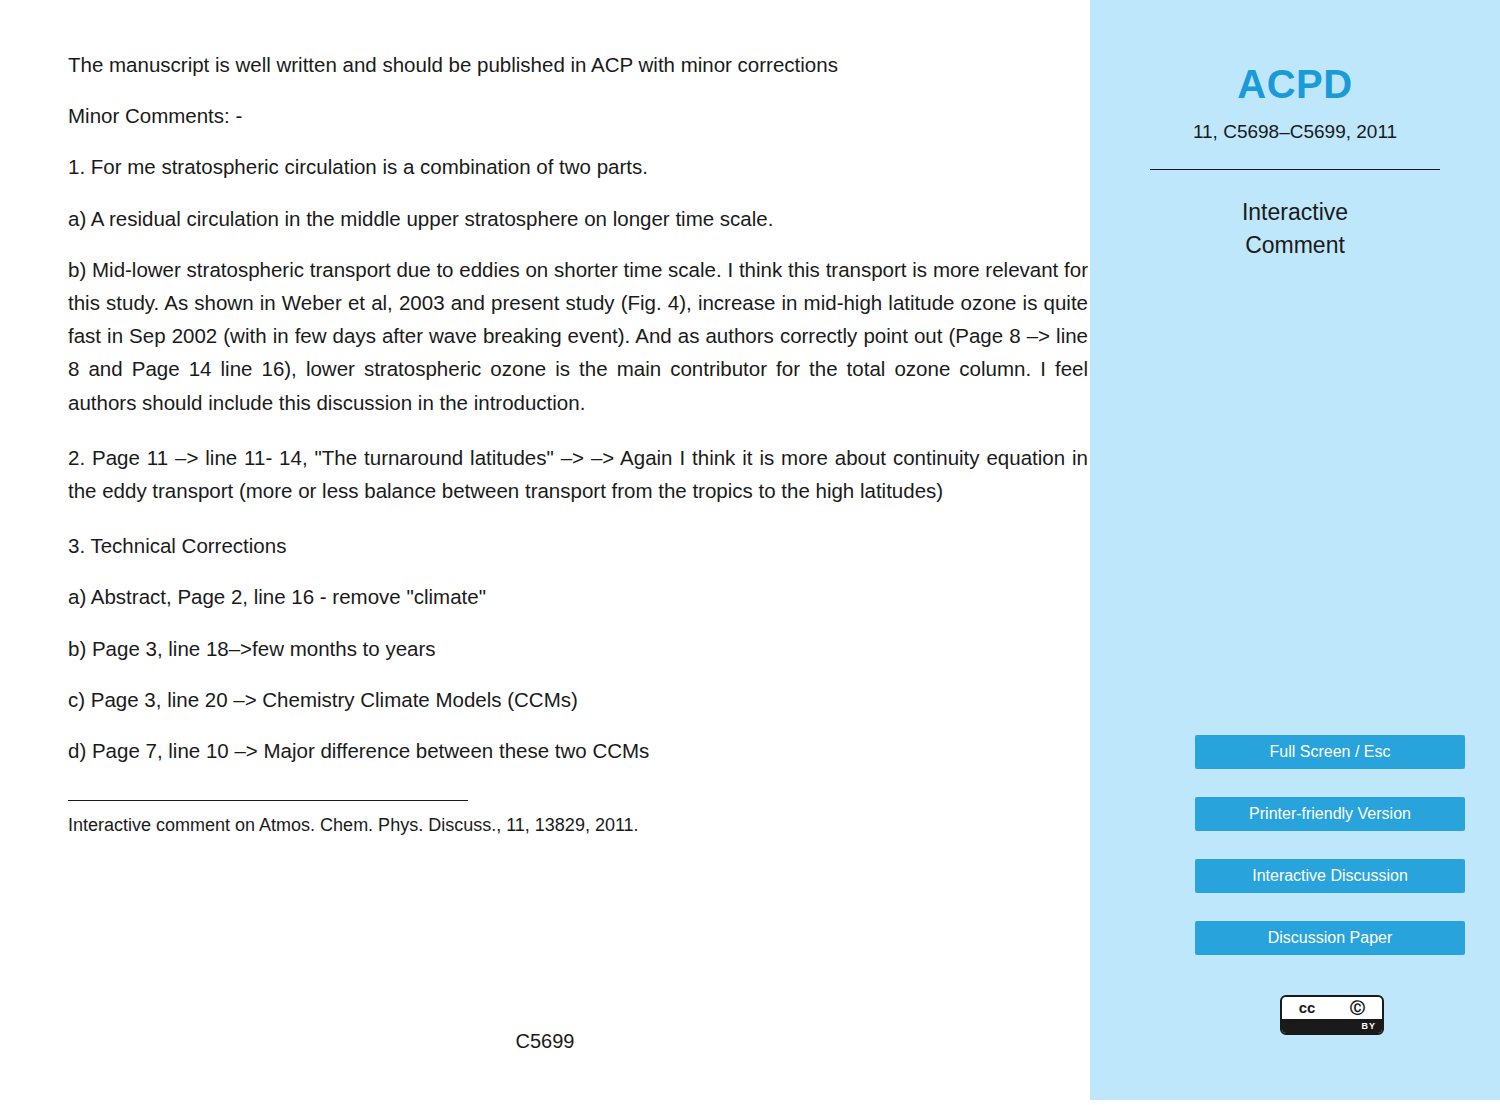The manuscript is well written and should be published in ACP with minor corrections
Minor Comments: -
1. For me stratospheric circulation is a combination of two parts.
a) A residual circulation in the middle upper stratosphere on longer time scale.
b) Mid-lower stratospheric transport due to eddies on shorter time scale. I think this transport is more relevant for this study. As shown in Weber et al, 2003 and present study (Fig. 4), increase in mid-high latitude ozone is quite fast in Sep 2002 (with in few days after wave breaking event). And as authors correctly point out (Page 8 –> line 8 and Page 14 line 16), lower stratospheric ozone is the main contributor for the total ozone column. I feel authors should include this discussion in the introduction.
2. Page 11 –> line 11- 14, "The turnaround latitudes" –> –> Again I think it is more about continuity equation in the eddy transport (more or less balance between transport from the tropics to the high latitudes)
3. Technical Corrections
a) Abstract, Page 2, line 16 - remove "climate"
b) Page 3, line 18–>few months to years
c) Page 3, line 20 –> Chemistry Climate Models (CCMs)
d) Page 7, line 10 –> Major difference between these two CCMs
Interactive comment on Atmos. Chem. Phys. Discuss., 11, 13829, 2011.
C5699
ACPD
11, C5698–C5699, 2011
Interactive
Comment
Full Screen / Esc Printer-friendly Version Interactive Discussion Discussion Paper
ccⒸ
BY